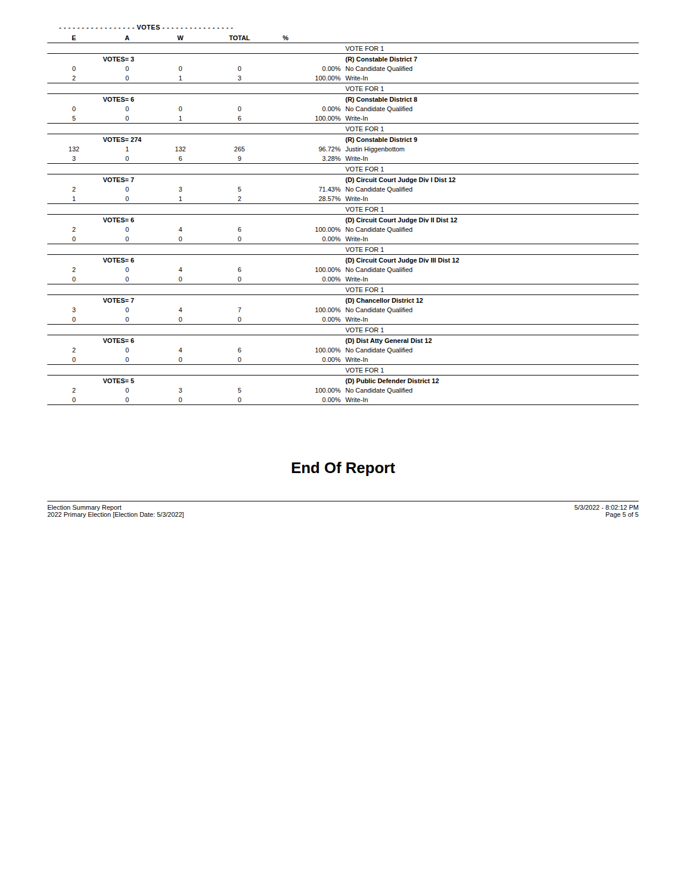- - - - - - - - - - - - - - - - - VOTES - - - - - - - - - - - - - - - -
| E | A | W | TOTAL | % | |
| --- | --- | --- | --- | --- | --- |
| | VOTE FOR 1 |
| | VOTES= 3 | (R) Constable District 7 |
| 0 | 0 | 0 | 0 | 0.00% | No Candidate Qualified |
| 2 | 0 | 1 | 3 | 100.00% | Write-In |
| | VOTE FOR 1 |
| | VOTES= 6 | (R) Constable District 8 |
| 0 | 0 | 0 | 0 | 0.00% | No Candidate Qualified |
| 5 | 0 | 1 | 6 | 100.00% | Write-In |
| | VOTE FOR 1 |
| | VOTES= 274 | (R) Constable District 9 |
| 132 | 1 | 132 | 265 | 96.72% | Justin Higgenbottom |
| 3 | 0 | 6 | 9 | 3.28% | Write-In |
| | VOTE FOR 1 |
| | VOTES= 7 | (D) Circuit Court Judge Div I Dist 12 |
| 2 | 0 | 3 | 5 | 71.43% | No Candidate Qualified |
| 1 | 0 | 1 | 2 | 28.57% | Write-In |
| | VOTE FOR 1 |
| | VOTES= 6 | (D) Circuit Court Judge Div II Dist 12 |
| 2 | 0 | 4 | 6 | 100.00% | No Candidate Qualified |
| 0 | 0 | 0 | 0 | 0.00% | Write-In |
| | VOTE FOR 1 |
| | VOTES= 6 | (D) Circuit Court Judge Div III Dist 12 |
| 2 | 0 | 4 | 6 | 100.00% | No Candidate Qualified |
| 0 | 0 | 0 | 0 | 0.00% | Write-In |
| | VOTE FOR 1 |
| | VOTES= 7 | (D) Chancellor District 12 |
| 3 | 0 | 4 | 7 | 100.00% | No Candidate Qualified |
| 0 | 0 | 0 | 0 | 0.00% | Write-In |
| | VOTE FOR 1 |
| | VOTES= 6 | (D) Dist Atty General Dist 12 |
| 2 | 0 | 4 | 6 | 100.00% | No Candidate Qualified |
| 0 | 0 | 0 | 0 | 0.00% | Write-In |
| | VOTE FOR 1 |
| | VOTES= 5 | (D) Public Defender District 12 |
| 2 | 0 | 3 | 5 | 100.00% | No Candidate Qualified |
| 0 | 0 | 0 | 0 | 0.00% | Write-In |
End Of Report
Election Summary Report 5/3/2022 - 8:02:12 PM
2022 Primary Election [Election Date: 5/3/2022] Page 5 of 5